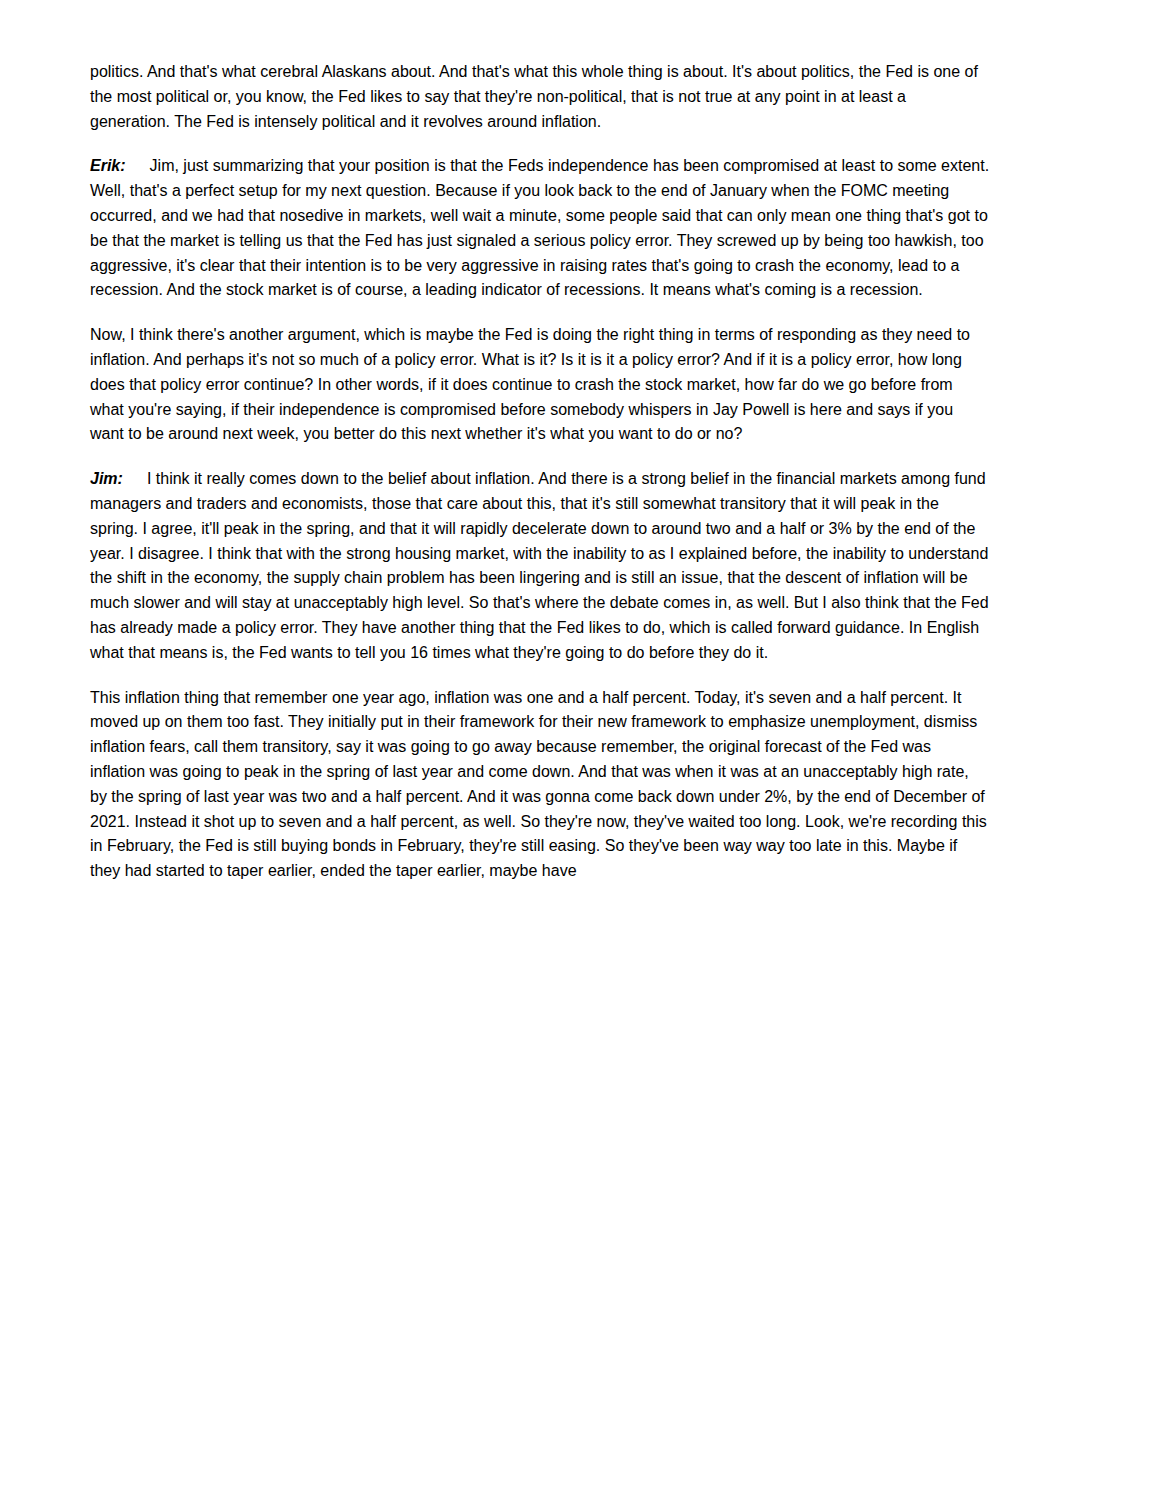politics. And that's what cerebral Alaskans about. And that's what this whole thing is about. It's about politics, the Fed is one of the most political or, you know, the Fed likes to say that they're non-political, that is not true at any point in at least a generation. The Fed is intensely political and it revolves around inflation.
Erik: Jim, just summarizing that your position is that the Feds independence has been compromised at least to some extent. Well, that's a perfect setup for my next question. Because if you look back to the end of January when the FOMC meeting occurred, and we had that nosedive in markets, well wait a minute, some people said that can only mean one thing that's got to be that the market is telling us that the Fed has just signaled a serious policy error. They screwed up by being too hawkish, too aggressive, it's clear that their intention is to be very aggressive in raising rates that's going to crash the economy, lead to a recession. And the stock market is of course, a leading indicator of recessions. It means what's coming is a recession.
Now, I think there's another argument, which is maybe the Fed is doing the right thing in terms of responding as they need to inflation. And perhaps it's not so much of a policy error. What is it? Is it is it a policy error? And if it is a policy error, how long does that policy error continue? In other words, if it does continue to crash the stock market, how far do we go before from what you're saying, if their independence is compromised before somebody whispers in Jay Powell is here and says if you want to be around next week, you better do this next whether it's what you want to do or no?
Jim: I think it really comes down to the belief about inflation. And there is a strong belief in the financial markets among fund managers and traders and economists, those that care about this, that it's still somewhat transitory that it will peak in the spring. I agree, it'll peak in the spring, and that it will rapidly decelerate down to around two and a half or 3% by the end of the year. I disagree. I think that with the strong housing market, with the inability to as I explained before, the inability to understand the shift in the economy, the supply chain problem has been lingering and is still an issue, that the descent of inflation will be much slower and will stay at unacceptably high level. So that's where the debate comes in, as well. But I also think that the Fed has already made a policy error. They have another thing that the Fed likes to do, which is called forward guidance. In English what that means is, the Fed wants to tell you 16 times what they're going to do before they do it.
This inflation thing that remember one year ago, inflation was one and a half percent. Today, it's seven and a half percent. It moved up on them too fast. They initially put in their framework for their new framework to emphasize unemployment, dismiss inflation fears, call them transitory, say it was going to go away because remember, the original forecast of the Fed was inflation was going to peak in the spring of last year and come down. And that was when it was at an unacceptably high rate, by the spring of last year was two and a half percent. And it was gonna come back down under 2%, by the end of December of 2021. Instead it shot up to seven and a half percent, as well. So they're now, they've waited too long. Look, we're recording this in February, the Fed is still buying bonds in February, they're still easing. So they've been way way too late in this. Maybe if they had started to taper earlier, ended the taper earlier, maybe have